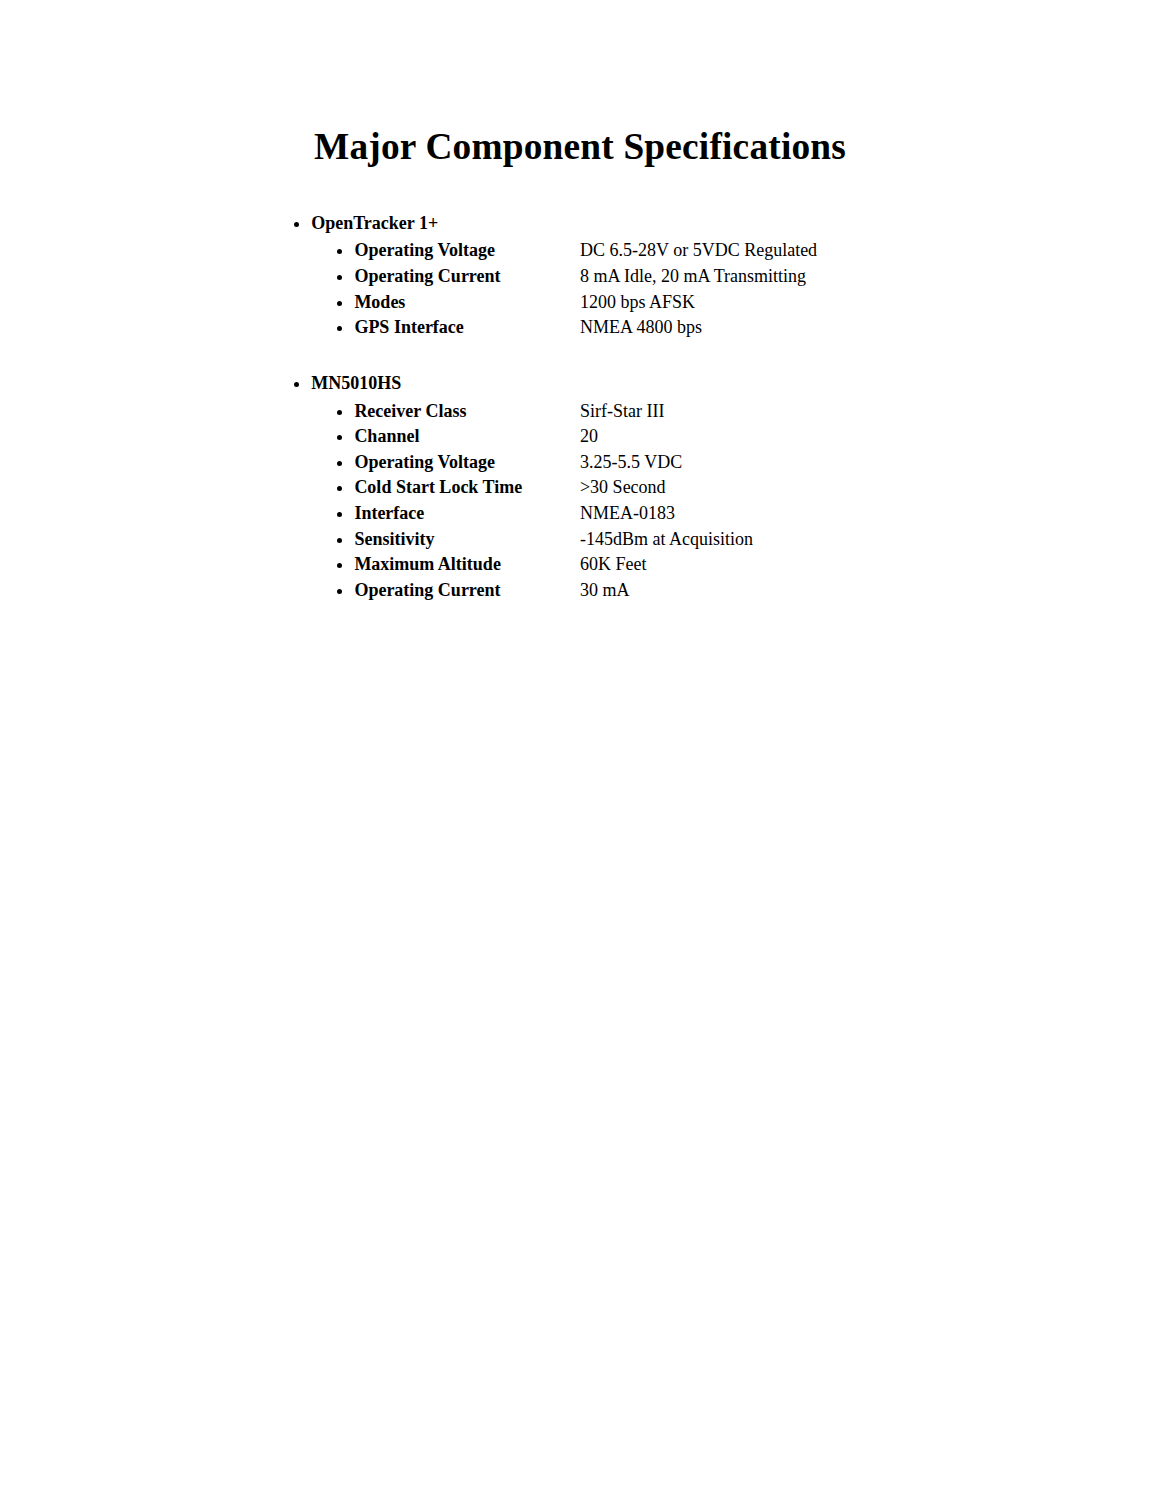Major Component Specifications
OpenTracker 1+
Operating Voltage DC 6.5-28V or 5VDC Regulated
Operating Current 8 mA Idle, 20 mA Transmitting
Modes 1200 bps AFSK
GPS Interface NMEA 4800 bps
MN5010HS
Receiver Class Sirf-Star III
Channel 20
Operating Voltage 3.25-5.5 VDC
Cold Start Lock Time>30 Second
Interface NMEA-0183
Sensitivity-145dBm at Acquisition
Maximum Altitude 60K Feet
Operating Current 30 mA